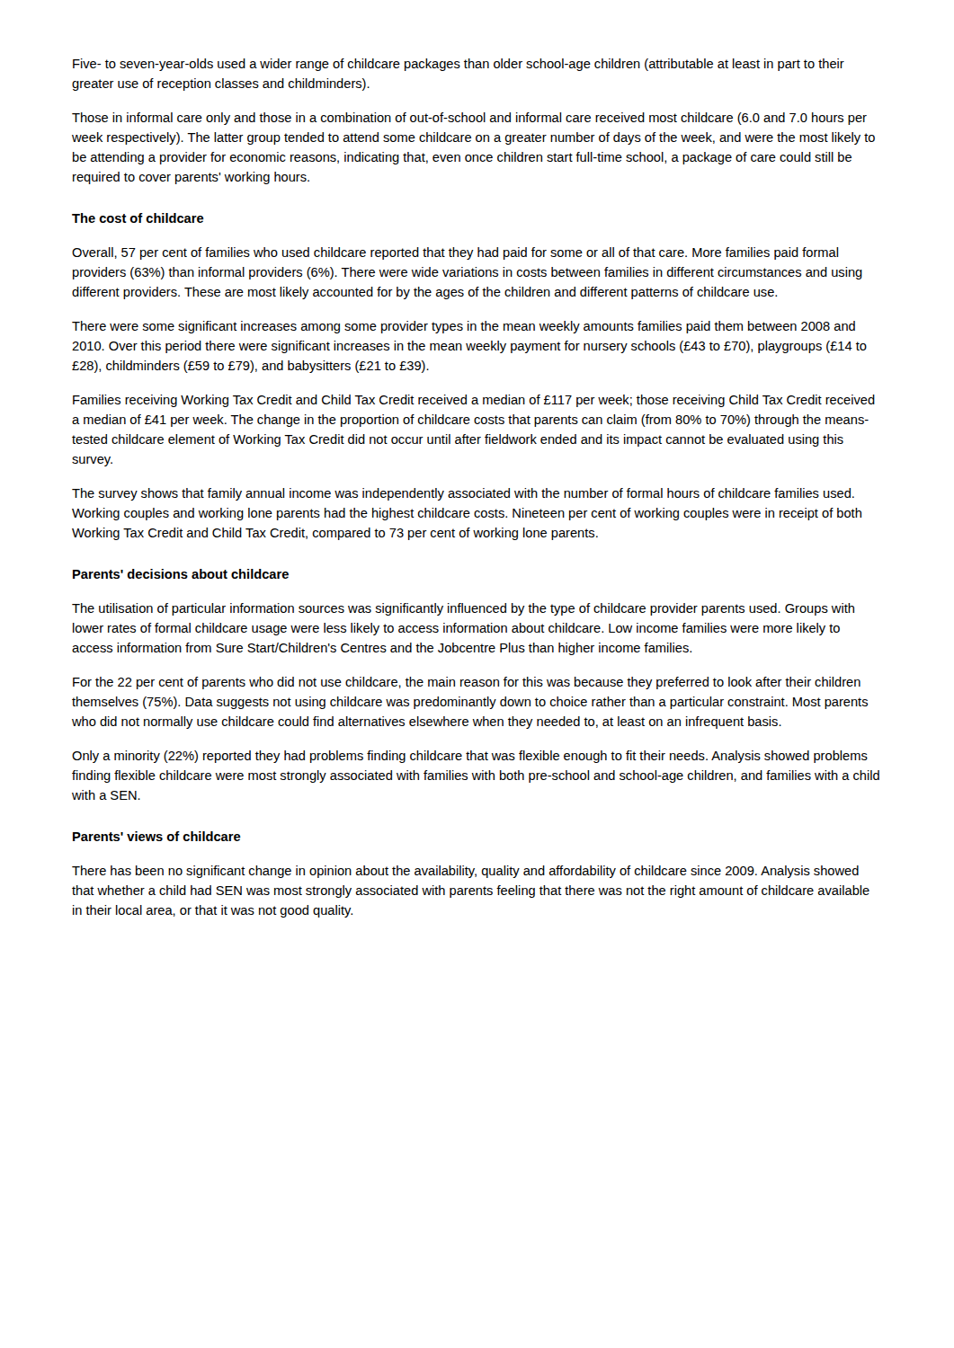Five- to seven-year-olds used a wider range of childcare packages than older school-age children (attributable at least in part to their greater use of reception classes and childminders).
Those in informal care only and those in a combination of out-of-school and informal care received most childcare (6.0 and 7.0 hours per week respectively). The latter group tended to attend some childcare on a greater number of days of the week, and were the most likely to be attending a provider for economic reasons, indicating that, even once children start full-time school, a package of care could still be required to cover parents' working hours.
The cost of childcare
Overall, 57 per cent of families who used childcare reported that they had paid for some or all of that care. More families paid formal providers (63%) than informal providers (6%). There were wide variations in costs between families in different circumstances and using different providers. These are most likely accounted for by the ages of the children and different patterns of childcare use.
There were some significant increases among some provider types in the mean weekly amounts families paid them between 2008 and 2010. Over this period there were significant increases in the mean weekly payment for nursery schools (£43 to £70), playgroups (£14 to £28), childminders (£59 to £79), and babysitters (£21 to £39).
Families receiving Working Tax Credit and Child Tax Credit received a median of £117 per week; those receiving Child Tax Credit received a median of £41 per week. The change in the proportion of childcare costs that parents can claim (from 80% to 70%) through the means-tested childcare element of Working Tax Credit did not occur until after fieldwork ended and its impact cannot be evaluated using this survey.
The survey shows that family annual income was independently associated with the number of formal hours of childcare families used. Working couples and working lone parents had the highest childcare costs. Nineteen per cent of working couples were in receipt of both Working Tax Credit and Child Tax Credit, compared to 73 per cent of working lone parents.
Parents' decisions about childcare
The utilisation of particular information sources was significantly influenced by the type of childcare provider parents used. Groups with lower rates of formal childcare usage were less likely to access information about childcare. Low income families were more likely to access information from Sure Start/Children's Centres and the Jobcentre Plus than higher income families.
For the 22 per cent of parents who did not use childcare, the main reason for this was because they preferred to look after their children themselves (75%). Data suggests not using childcare was predominantly down to choice rather than a particular constraint. Most parents who did not normally use childcare could find alternatives elsewhere when they needed to, at least on an infrequent basis.
Only a minority (22%) reported they had problems finding childcare that was flexible enough to fit their needs. Analysis showed problems finding flexible childcare were most strongly associated with families with both pre-school and school-age children, and families with a child with a SEN.
Parents' views of childcare
There has been no significant change in opinion about the availability, quality and affordability of childcare since 2009. Analysis showed that whether a child had SEN was most strongly associated with parents feeling that there was not the right amount of childcare available in their local area, or that it was not good quality.